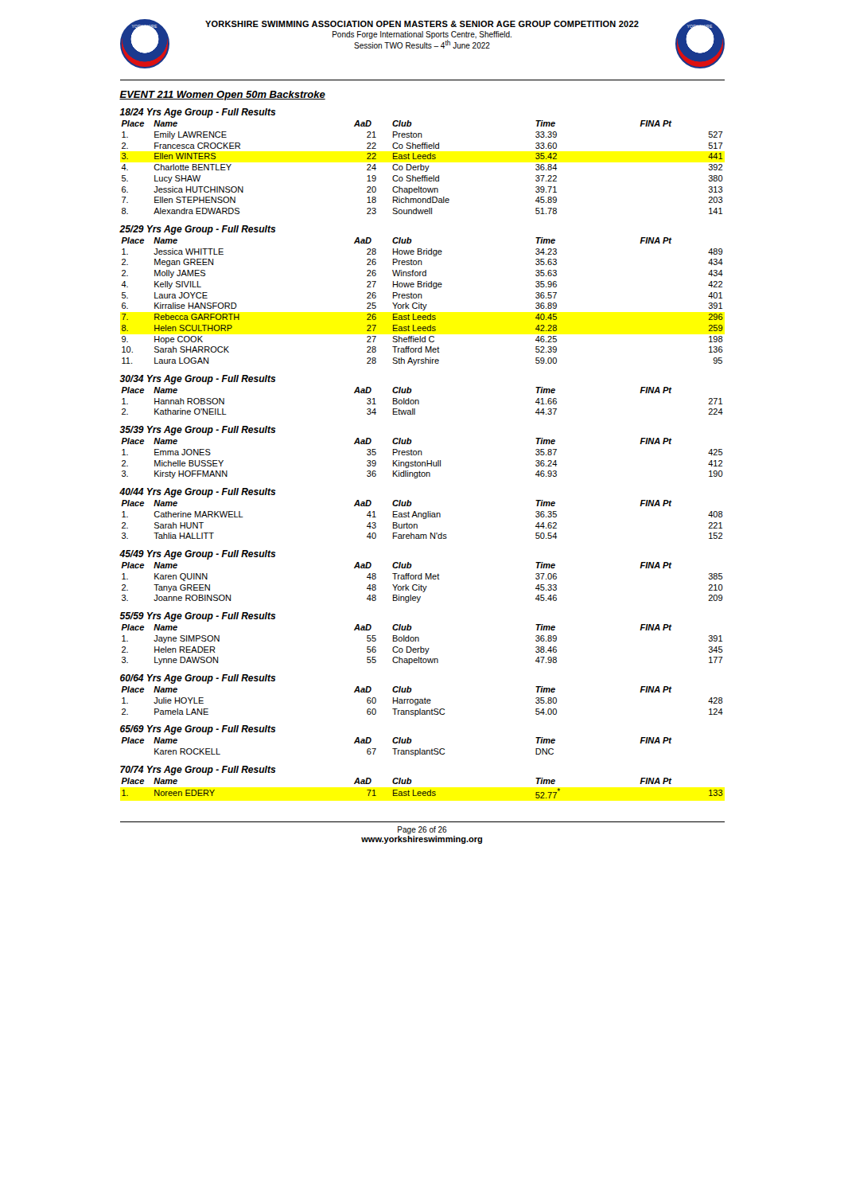YORKSHIRE
YORKSHIRE
YORKSHIRE SWIMMING ASSOCIATION OPEN MASTERS & SENIOR AGE GROUP COMPETITION 2022
Ponds Forge International Sports Centre, Sheffield.
Session TWO Results – 4th June 2022
EVENT 211 Women Open 50m Backstroke
18/24 Yrs Age Group - Full Results
| Place | Name | AaD | Club | Time | FINA Pt |
| --- | --- | --- | --- | --- | --- |
| 1. | Emily LAWRENCE | 21 | Preston | 33.39 | 527 |
| 2. | Francesca CROCKER | 22 | Co Sheffield | 33.60 | 517 |
| 3. | Ellen WINTERS | 22 | East Leeds | 35.42 | 441 |
| 4. | Charlotte BENTLEY | 24 | Co Derby | 36.84 | 392 |
| 5. | Lucy SHAW | 19 | Co Sheffield | 37.22 | 380 |
| 6. | Jessica HUTCHINSON | 20 | Chapeltown | 39.71 | 313 |
| 7. | Ellen STEPHENSON | 18 | RichmondDale | 45.89 | 203 |
| 8. | Alexandra EDWARDS | 23 | Soundwell | 51.78 | 141 |
25/29 Yrs Age Group - Full Results
| Place | Name | AaD | Club | Time | FINA Pt |
| --- | --- | --- | --- | --- | --- |
| 1. | Jessica WHITTLE | 28 | Howe Bridge | 34.23 | 489 |
| 2. | Megan GREEN | 26 | Preston | 35.63 | 434 |
| 2. | Molly JAMES | 26 | Winsford | 35.63 | 434 |
| 4. | Kelly SIVILL | 27 | Howe Bridge | 35.96 | 422 |
| 5. | Laura JOYCE | 26 | Preston | 36.57 | 401 |
| 6. | Kirralise HANSFORD | 25 | York City | 36.89 | 391 |
| 7. | Rebecca GARFORTH | 26 | East Leeds | 40.45 | 296 |
| 8. | Helen SCULTHORP | 27 | East Leeds | 42.28 | 259 |
| 9. | Hope COOK | 27 | Sheffield C | 46.25 | 198 |
| 10. | Sarah SHARROCK | 28 | Trafford Met | 52.39 | 136 |
| 11. | Laura LOGAN | 28 | Sth Ayrshire | 59.00 | 95 |
30/34 Yrs Age Group - Full Results
| Place | Name | AaD | Club | Time | FINA Pt |
| --- | --- | --- | --- | --- | --- |
| 1. | Hannah ROBSON | 31 | Boldon | 41.66 | 271 |
| 2. | Katharine O'NEILL | 34 | Etwall | 44.37 | 224 |
35/39 Yrs Age Group - Full Results
| Place | Name | AaD | Club | Time | FINA Pt |
| --- | --- | --- | --- | --- | --- |
| 1. | Emma JONES | 35 | Preston | 35.87 | 425 |
| 2. | Michelle BUSSEY | 39 | KingstonHull | 36.24 | 412 |
| 3. | Kirsty HOFFMANN | 36 | Kidlington | 46.93 | 190 |
40/44 Yrs Age Group - Full Results
| Place | Name | AaD | Club | Time | FINA Pt |
| --- | --- | --- | --- | --- | --- |
| 1. | Catherine MARKWELL | 41 | East Anglian | 36.35 | 408 |
| 2. | Sarah HUNT | 43 | Burton | 44.62 | 221 |
| 3. | Tahlia HALLITT | 40 | Fareham N'ds | 50.54 | 152 |
45/49 Yrs Age Group - Full Results
| Place | Name | AaD | Club | Time | FINA Pt |
| --- | --- | --- | --- | --- | --- |
| 1. | Karen QUINN | 48 | Trafford Met | 37.06 | 385 |
| 2. | Tanya GREEN | 48 | York City | 45.33 | 210 |
| 3. | Joanne ROBINSON | 48 | Bingley | 45.46 | 209 |
55/59 Yrs Age Group - Full Results
| Place | Name | AaD | Club | Time | FINA Pt |
| --- | --- | --- | --- | --- | --- |
| 1. | Jayne SIMPSON | 55 | Boldon | 36.89 | 391 |
| 2. | Helen READER | 56 | Co Derby | 38.46 | 345 |
| 3. | Lynne DAWSON | 55 | Chapeltown | 47.98 | 177 |
60/64 Yrs Age Group - Full Results
| Place | Name | AaD | Club | Time | FINA Pt |
| --- | --- | --- | --- | --- | --- |
| 1. | Julie HOYLE | 60 | Harrogate | 35.80 | 428 |
| 2. | Pamela LANE | 60 | TransplantSC | 54.00 | 124 |
65/69 Yrs Age Group - Full Results
| Place | Name | AaD | Club | Time | FINA Pt |
| --- | --- | --- | --- | --- | --- |
| | Karen ROCKELL | 67 | TransplantSC | DNC | |
70/74 Yrs Age Group - Full Results
| Place | Name | AaD | Club | Time | FINA Pt |
| --- | --- | --- | --- | --- | --- |
| 1. | Noreen EDERY | 71 | East Leeds | 52.77 * | 133 |
Page 26 of 26
www.yorkshireswimming.org